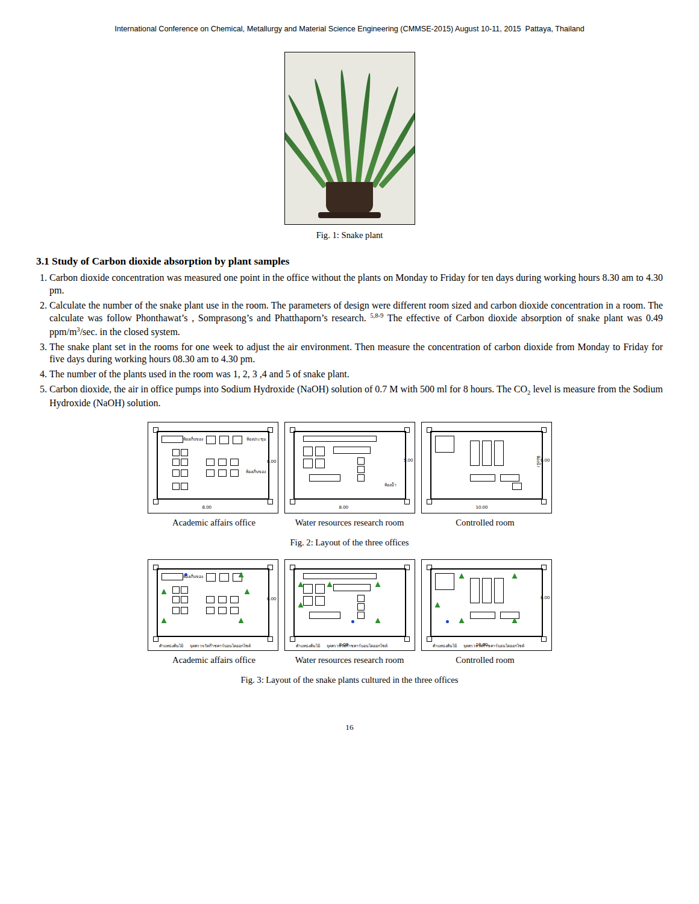International Conference on Chemical, Metallurgy and Material Science Engineering (CMMSE-2015) August 10-11, 2015 Pattaya, Thailand
Fig. 1: Snake plant
3.1 Study of Carbon dioxide absorption by plant samples
Carbon dioxide concentration was measured one point in the office without the plants on Monday to Friday for ten days during working hours 8.30 am to 4.30 pm.
Calculate the number of the snake plant use in the room. The parameters of design were different room sized and carbon dioxide concentration in a room. The calculate was follow Phonthawat’s , Somprasong’s and Phatthaporn’s research. 5,8-9 The effective of Carbon dioxide absorption of snake plant was 0.49 ppm/m3/sec. in the closed system.
The snake plant set in the rooms for one week to adjust the air environment. Then measure the concentration of carbon dioxide from Monday to Friday for five days during working hours 08.30 am to 4.30 pm.
The number of the plants used in the room was 1, 2, 3 ,4 and 5 of snake plant.
Carbon dioxide, the air in office pumps into Sodium Hydroxide (NaOH) solution of 0.7 M with 500 ml for 8 hours. The CO2 level is measure from the Sodium Hydroxide (NaOH) solution.
ห้องเก็บของ
ห้องประชุม
ห้องเก็บของ
8.00
6.00
ห้องน้ำ
5.00
8.00
ห้องน้ำ
6.00
10.00
Academic affairs office Water resources research room Controlled room
Fig. 2: Layout of the three offices
ห้องเก็บของ
ตำแหน่งต้นไม้ จุดตรวจวัดก๊าซคาร์บอนไดออกไซด์
6.00
ตำแหน่งต้นไม้ จุดตรวจวัดก๊าซคาร์บอนไดออกไซด์
8.00
ตำแหน่งต้นไม้ จุดตรวจวัดก๊าซคาร์บอนไดออกไซด์
6.00
10.00
Academic affairs office Water resources research room Controlled room
Fig. 3: Layout of the snake plants cultured in the three offices
16